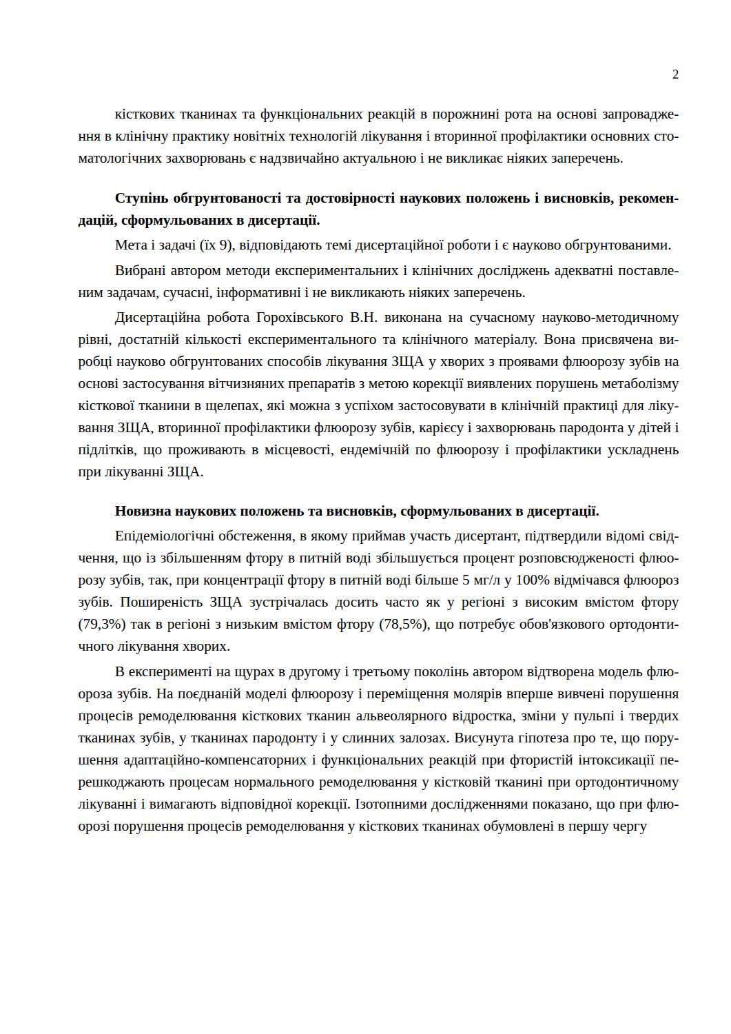2
кісткових тканинах та функціональних реакцій в порожнині рота на основі запровадження в клінічну практику новітніх технологій лікування і вторинної профілактики основних стоматологічних захворювань є надзвичайно актуальною і не викликає ніяких заперечень.
Ступінь обгрунтованості та достовірності наукових положень і висновків, рекомендацій, сформульованих в дисертації.
Мета і задачі (їх 9), відповідають темі дисертаційної роботи і є науково обгрунтованими.
Вибрані автором методи експериментальних і клінічних досліджень адекватні поставленим задачам, сучасні, інформативні і не викликають ніяких заперечень.
Дисертаційна робота Горохівського В.Н. виконана на сучасному науково-методичному рівні, достатній кількості експериментального та клінічного матеріалу. Вона присвячена виробці науково обгрунтованих способів лікування ЗЩА у хворих з проявами флюорозу зубів на основі застосування вітчизняних препаратів з метою корекції виявлених порушень метаболізму кісткової тканини в щелепах, які можна з успіхом застосовувати в клінічній практиці для лікування ЗЩА, вторинної профілактики флюорозу зубів, карієсу і захворювань пародонта у дітей і підлітків, що проживають в місцевості, ендемічній по флюорозу і профілактики ускладнень при лікуванні ЗЩА.
Новизна наукових положень та висновків, сформульованих в дисертації.
Епідеміологічні обстеження, в якому приймав участь дисертант, підтвердили відомі свідчення, що із збільшенням фтору в питній воді збільшується процент розповсюдженості флюорозу зубів, так, при концентрації фтору в питній воді більше 5 мг/л у 100% відмічався флюороз зубів. Поширеність ЗЩА зустрічалась досить часто як у регіоні з високим вмістом фтору (79,3%) так в регіоні з низьким вмістом фтору (78,5%), що потребує обов'язкового ортодонтичного лікування хворих.
В експерименті на щурах в другому і третьому поколінь автором відтворена модель флюороза зубів. На поєднаній моделі флюорозу і переміщення молярів вперше вивчені порушення процесів ремоделювання кісткових тканин альвеолярного відростка, зміни у пульпі і твердих тканинах зубів, у тканинах пародонту і у слинних залозах. Висунута гіпотеза про те, що порушення адаптаційно-компенсаторних і функціональних реакцій при фтористій інтоксикації перешкоджають процесам нормального ремоделювання у кістковій тканині при ортодонтичному лікуванні і вимагають відповідної корекції. Ізотопними дослідженнями показано, що при флюорозі порушення процесів ремоделювання у кісткових тканинах обумовлені в першу чергу